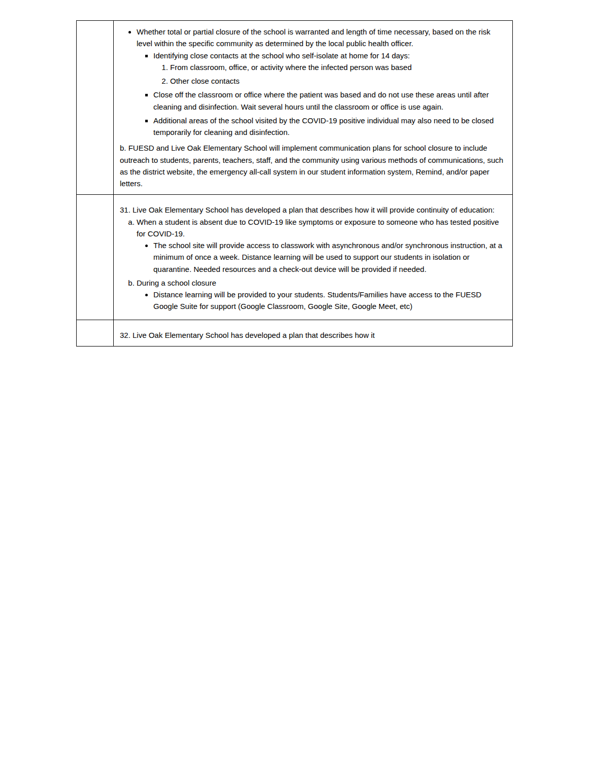| | Whether total or partial closure of the school is warranted and length of time necessary, based on the risk level within the specific community as determined by the local public health officer. Identifying close contacts at the school who self-isolate at home for 14 days: From classroom, office, or activity where the infected person was based Other close contacts Close off the classroom or office where the patient was based and do not use these areas until after cleaning and disinfection. Wait several hours until the classroom or office is use again. Additional areas of the school visited by the COVID-19 positive individual may also need to be closed temporarily for cleaning and disinfection. b. FUESD and Live Oak Elementary School will implement communication plans for school closure to include outreach to students, parents, teachers, staff, and the community using various methods of communications, such as the district website, the emergency all-call system in our student information system, Remind, and/or paper letters. |
| | 31. Live Oak Elementary School has developed a plan that describes how it will provide continuity of education: When a student is absent due to COVID-19 like symptoms or exposure to someone who has tested positive for COVID-19. The school site will provide access to classwork with asynchronous and/or synchronous instruction, at a minimum of once a week. Distance learning will be used to support our students in isolation or quarantine. Needed resources and a check-out device will be provided if needed. During a school closure Distance learning will be provided to your students. Students/Families have access to the FUESD Google Suite for support (Google Classroom, Google Site, Google Meet, etc) |
| | 32. Live Oak Elementary School has developed a plan that describes how it |